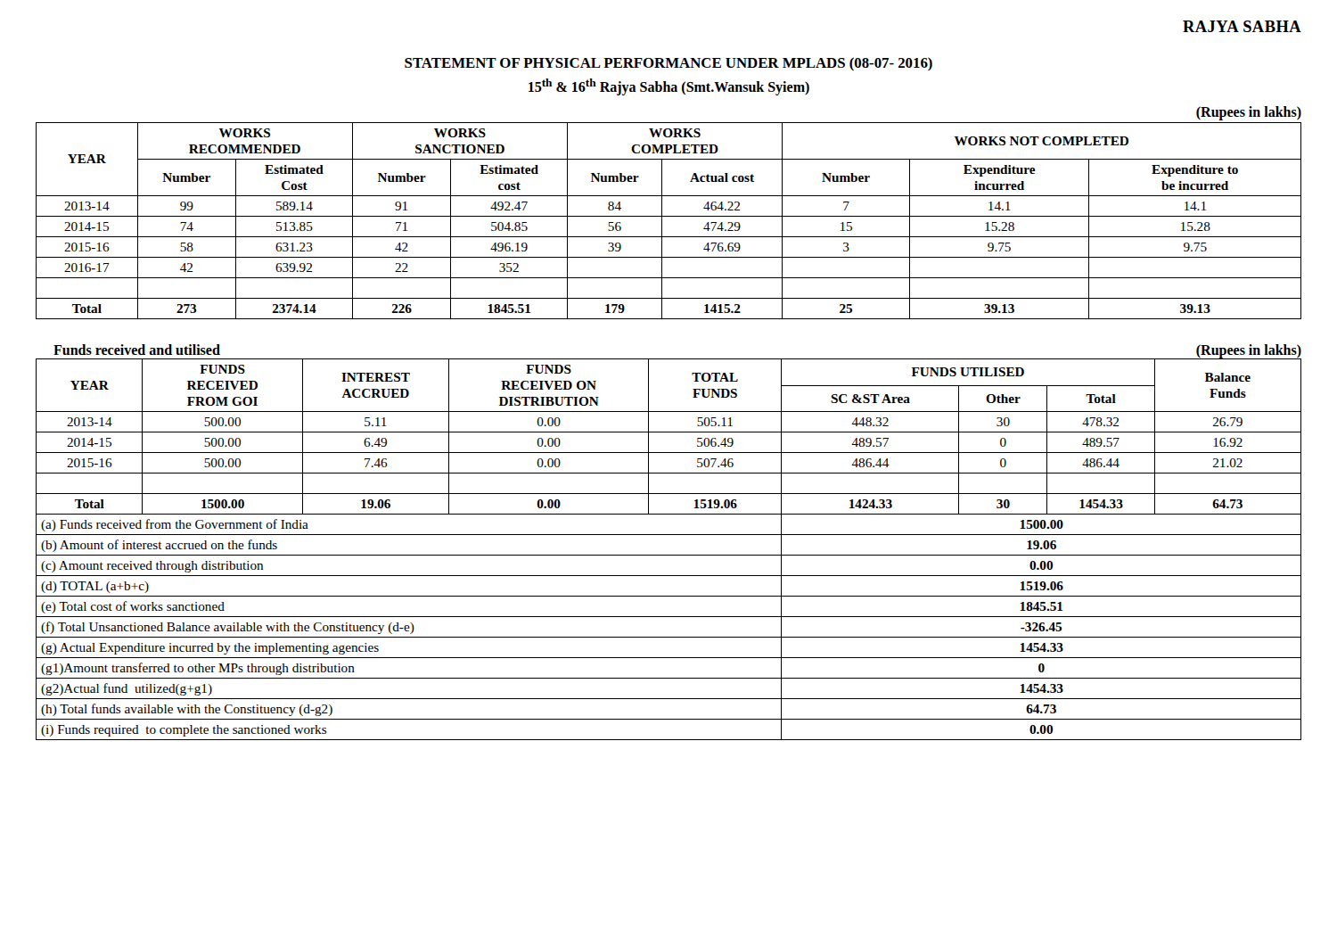RAJYA SABHA
STATEMENT OF PHYSICAL PERFORMANCE UNDER MPLADS (08-07- 2016)
15th & 16th Rajya Sabha (Smt.Wansuk Syiem)
(Rupees in lakhs)
| YEAR | WORKS RECOMMENDED | WORKS SANCTIONED | WORKS COMPLETED | WORKS NOT COMPLETED |
| --- | --- | --- | --- | --- |
| Number | Estimated Cost | Number | Estimated cost | Number | Actual cost | Number | Expenditure incurred | Expenditure to be incurred |
| 2013-14 | 99 | 589.14 | 91 | 492.47 | 84 | 464.22 | 7 | 14.1 | 14.1 |
| 2014-15 | 74 | 513.85 | 71 | 504.85 | 56 | 474.29 | 15 | 15.28 | 15.28 |
| 2015-16 | 58 | 631.23 | 42 | 496.19 | 39 | 476.69 | 3 | 9.75 | 9.75 |
| 2016-17 | 42 | 639.92 | 22 | 352 | | | | | |
| Total | 273 | 2374.14 | 226 | 1845.51 | 179 | 1415.2 | 25 | 39.13 | 39.13 |
Funds received and utilised
(Rupees in lakhs)
| YEAR | FUNDS RECEIVED FROM GOI | INTEREST ACCRUED | FUNDS RECEIVED ON DISTRIBUTION | TOTAL FUNDS | FUNDS UTILISED | Balance Funds |
| --- | --- | --- | --- | --- | --- | --- |
| SC &ST Area | Other | Total |
| 2013-14 | 500.00 | 5.11 | 0.00 | 505.11 | 448.32 | 30 | 478.32 | 26.79 |
| 2014-15 | 500.00 | 6.49 | 0.00 | 506.49 | 489.57 | 0 | 489.57 | 16.92 |
| 2015-16 | 500.00 | 7.46 | 0.00 | 507.46 | 486.44 | 0 | 486.44 | 21.02 |
| Total | 1500.00 | 19.06 | 0.00 | 1519.06 | 1424.33 | 30 | 1454.33 | 64.73 |
| (a) Funds received from the Government of India | 1500.00 |
| (b) Amount of interest accrued on the funds | 19.06 |
| (c) Amount received through distribution | 0.00 |
| (d) TOTAL (a+b+c) | 1519.06 |
| (e) Total cost of works sanctioned | 1845.51 |
| (f) Total Unsanctioned Balance available with the Constituency (d-e) | -326.45 |
| (g) Actual Expenditure incurred by the implementing agencies | 1454.33 |
| (g1)Amount transferred to other MPs through distribution | 0 |
| (g2)Actual fund utilized(g+g1) | 1454.33 |
| (h) Total funds available with the Constituency (d-g2) | 64.73 |
| (i) Funds required to complete the sanctioned works | 0.00 |